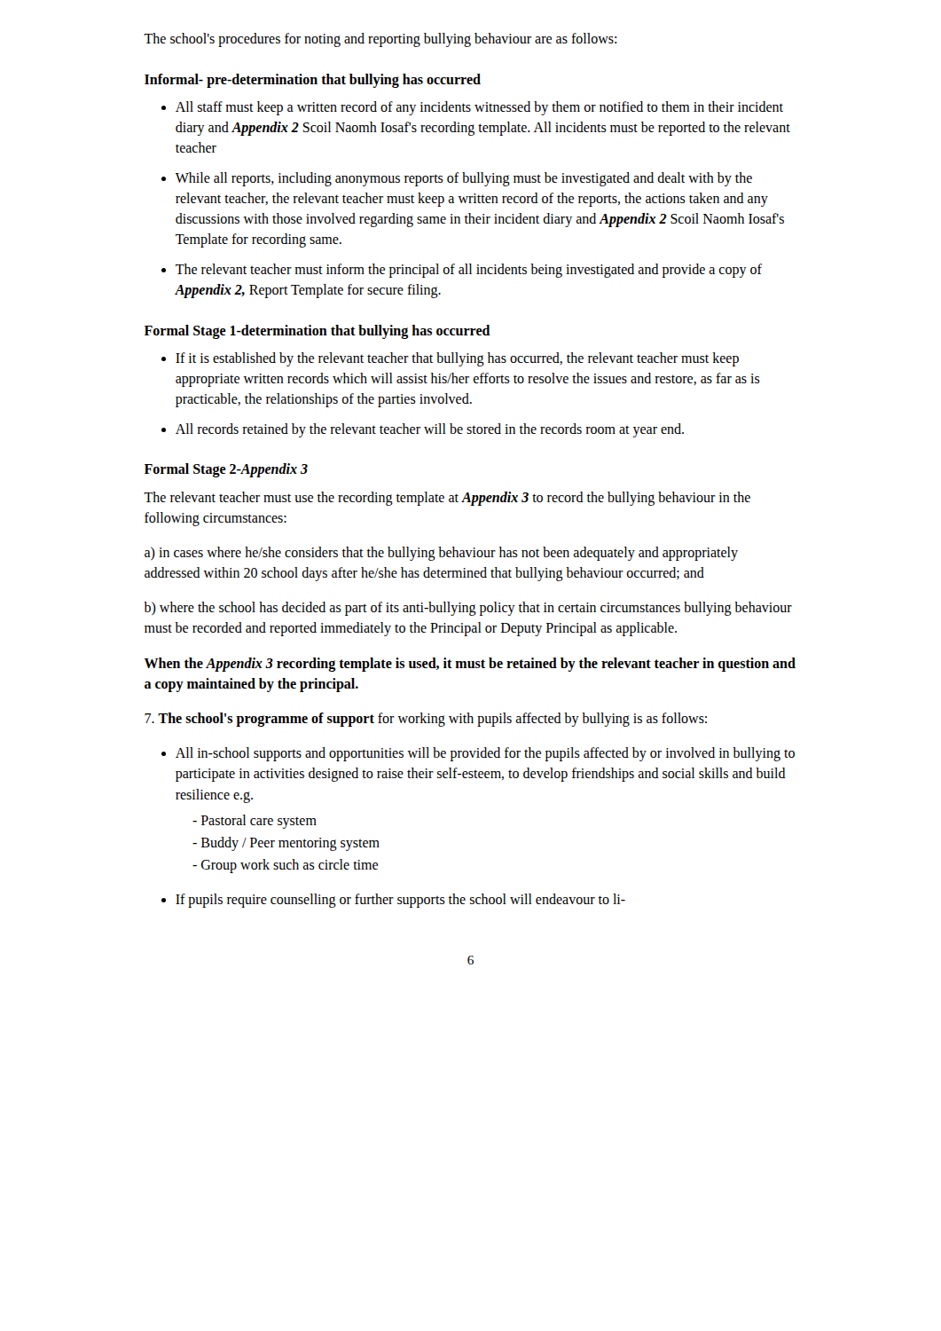The school's procedures for noting and reporting bullying behaviour are as follows:
Informal- pre-determination that bullying has occurred
All staff must keep a written record of any incidents witnessed by them or notified to them in their incident diary and Appendix 2 Scoil Naomh Iosaf's recording template. All incidents must be reported to the relevant teacher
While all reports, including anonymous reports of bullying must be investigated and dealt with by the relevant teacher, the relevant teacher must keep a written record of the reports, the actions taken and any discussions with those involved regarding same in their incident diary and Appendix 2 Scoil Naomh Iosaf's Template for recording same.
The relevant teacher must inform the principal of all incidents being investigated and provide a copy of Appendix 2, Report Template for secure filing.
Formal Stage 1-determination that bullying has occurred
If it is established by the relevant teacher that bullying has occurred, the relevant teacher must keep appropriate written records which will assist his/her efforts to resolve the issues and restore, as far as is practicable, the relationships of the parties involved.
All records retained by the relevant teacher will be stored in the records room at year end.
Formal Stage 2-Appendix 3
The relevant teacher must use the recording template at Appendix 3 to record the bullying behaviour in the following circumstances:
a) in cases where he/she considers that the bullying behaviour has not been adequately and appropriately addressed within 20 school days after he/she has determined that bullying behaviour occurred; and
b) where the school has decided as part of its anti-bullying policy that in certain circumstances bullying behaviour must be recorded and reported immediately to the Principal or Deputy Principal as applicable.
When the Appendix 3 recording template is used, it must be retained by the relevant teacher in question and a copy maintained by the principal.
7. The school's programme of support for working with pupils affected by bullying is as follows:
All in-school supports and opportunities will be provided for the pupils affected by or involved in bullying to participate in activities designed to raise their self-esteem, to develop friendships and social skills and build resilience e.g.
- Pastoral care system
- Buddy / Peer mentoring system
- Group work such as circle time
If pupils require counselling or further supports the school will endeavour to li-
6